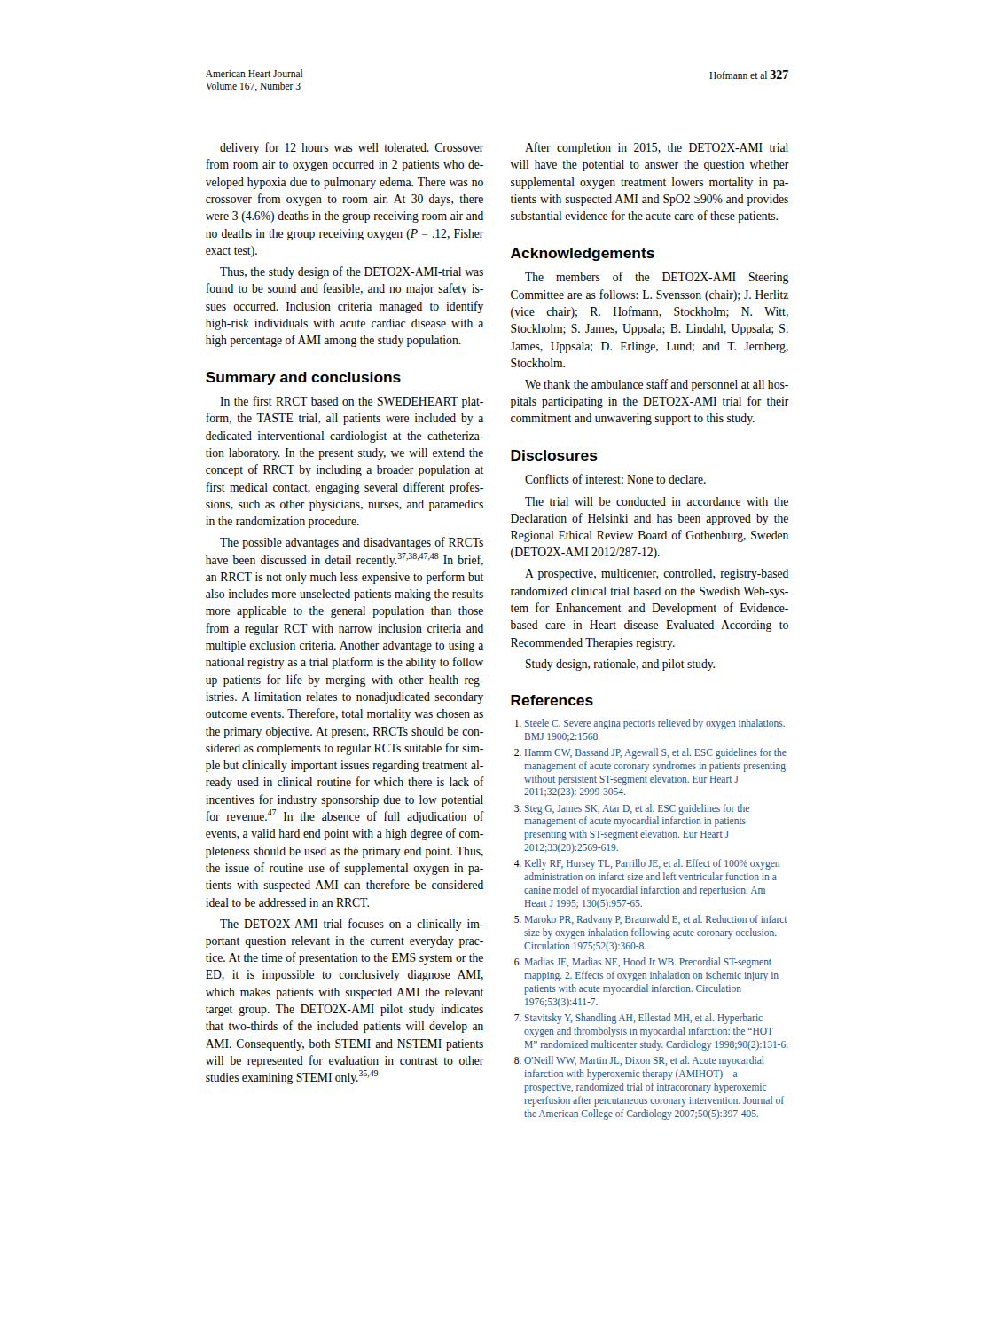American Heart Journal
Volume 167, Number 3
Hofmann et al 327
delivery for 12 hours was well tolerated. Crossover from room air to oxygen occurred in 2 patients who developed hypoxia due to pulmonary edema. There was no crossover from oxygen to room air. At 30 days, there were 3 (4.6%) deaths in the group receiving room air and no deaths in the group receiving oxygen (P = .12, Fisher exact test).
Thus, the study design of the DETO2X-AMI-trial was found to be sound and feasible, and no major safety issues occurred. Inclusion criteria managed to identify high-risk individuals with acute cardiac disease with a high percentage of AMI among the study population.
Summary and conclusions
In the first RRCT based on the SWEDEHEART platform, the TASTE trial, all patients were included by a dedicated interventional cardiologist at the catheterization laboratory. In the present study, we will extend the concept of RRCT by including a broader population at first medical contact, engaging several different professions, such as other physicians, nurses, and paramedics in the randomization procedure.
The possible advantages and disadvantages of RRCTs have been discussed in detail recently.37,38,47,48 In brief, an RRCT is not only much less expensive to perform but also includes more unselected patients making the results more applicable to the general population than those from a regular RCT with narrow inclusion criteria and multiple exclusion criteria. Another advantage to using a national registry as a trial platform is the ability to follow up patients for life by merging with other health registries. A limitation relates to nonadjudicated secondary outcome events. Therefore, total mortality was chosen as the primary objective. At present, RRCTs should be considered as complements to regular RCTs suitable for simple but clinically important issues regarding treatment already used in clinical routine for which there is lack of incentives for industry sponsorship due to low potential for revenue.47 In the absence of full adjudication of events, a valid hard end point with a high degree of completeness should be used as the primary end point. Thus, the issue of routine use of supplemental oxygen in patients with suspected AMI can therefore be considered ideal to be addressed in an RRCT.
The DETO2X-AMI trial focuses on a clinically important question relevant in the current everyday practice. At the time of presentation to the EMS system or the ED, it is impossible to conclusively diagnose AMI, which makes patients with suspected AMI the relevant target group. The DETO2X-AMI pilot study indicates that two-thirds of the included patients will develop an AMI. Consequently, both STEMI and NSTEMI patients will be represented for evaluation in contrast to other studies examining STEMI only.35,49
After completion in 2015, the DETO2X-AMI trial will have the potential to answer the question whether supplemental oxygen treatment lowers mortality in patients with suspected AMI and SpO2 ≥90% and provides substantial evidence for the acute care of these patients.
Acknowledgements
The members of the DETO2X-AMI Steering Committee are as follows: L. Svensson (chair); J. Herlitz (vice chair); R. Hofmann, Stockholm; N. Witt, Stockholm; S. James, Uppsala; B. Lindahl, Uppsala; S. James, Uppsala; D. Erlinge, Lund; and T. Jernberg, Stockholm.
We thank the ambulance staff and personnel at all hospitals participating in the DETO2X-AMI trial for their commitment and unwavering support to this study.
Disclosures
Conflicts of interest: None to declare.
The trial will be conducted in accordance with the Declaration of Helsinki and has been approved by the Regional Ethical Review Board of Gothenburg, Sweden (DETO2X-AMI 2012/287-12).
A prospective, multicenter, controlled, registry-based randomized clinical trial based on the Swedish Web-system for Enhancement and Development of Evidence-based care in Heart disease Evaluated According to Recommended Therapies registry.
Study design, rationale, and pilot study.
References
Steele C. Severe angina pectoris relieved by oxygen inhalations. BMJ 1900;2:1568.
Hamm CW, Bassand JP, Agewall S, et al. ESC guidelines for the management of acute coronary syndromes in patients presenting without persistent ST-segment elevation. Eur Heart J 2011;32(23): 2999-3054.
Steg G, James SK, Atar D, et al. ESC guidelines for the management of acute myocardial infarction in patients presenting with ST-segment elevation. Eur Heart J 2012;33(20):2569-619.
Kelly RF, Hursey TL, Parrillo JE, et al. Effect of 100% oxygen administration on infarct size and left ventricular function in a canine model of myocardial infarction and reperfusion. Am Heart J 1995; 130(5):957-65.
Maroko PR, Radvany P, Braunwald E, et al. Reduction of infarct size by oxygen inhalation following acute coronary occlusion. Circulation 1975;52(3):360-8.
Madias JE, Madias NE, Hood Jr WB. Precordial ST-segment mapping. 2. Effects of oxygen inhalation on ischemic injury in patients with acute myocardial infarction. Circulation 1976;53(3):411-7.
Stavitsky Y, Shandling AH, Ellestad MH, et al. Hyperbaric oxygen and thrombolysis in myocardial infarction: the “HOT M” randomized multicenter study. Cardiology 1998;90(2):131-6.
O'Neill WW, Martin JL, Dixon SR, et al. Acute myocardial infarction with hyperoxemic therapy (AMIHOT)—a prospective, randomized trial of intracoronary hyperoxemic reperfusion after percutaneous coronary intervention. Journal of the American College of Cardiology 2007;50(5):397-405.